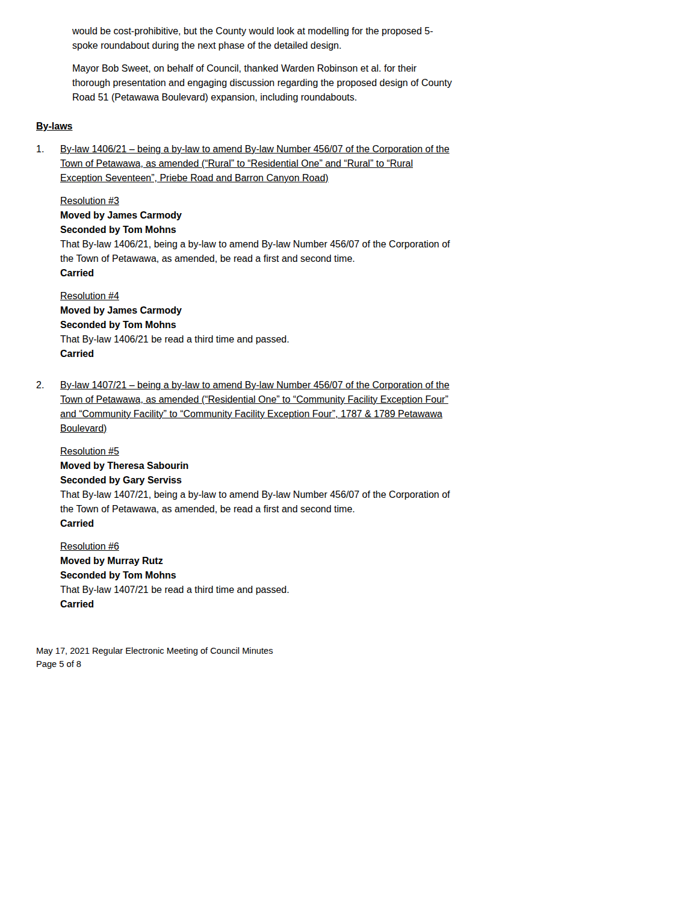would be cost-prohibitive, but the County would look at modelling for the proposed 5-spoke roundabout during the next phase of the detailed design.
Mayor Bob Sweet, on behalf of Council, thanked Warden Robinson et al. for their thorough presentation and engaging discussion regarding the proposed design of County Road 51 (Petawawa Boulevard) expansion, including roundabouts.
By-laws
1.
By-law 1406/21 – being a by-law to amend By-law Number 456/07 of the Corporation of the Town of Petawawa, as amended (“Rural” to “Residential One” and “Rural” to “Rural Exception Seventeen”, Priebe Road and Barron Canyon Road)
Resolution #3
Moved by James Carmody
Seconded by Tom Mohns
That By-law 1406/21, being a by-law to amend By-law Number 456/07 of the Corporation of the Town of Petawawa, as amended, be read a first and second time.
Carried
Resolution #4
Moved by James Carmody
Seconded by Tom Mohns
That By-law 1406/21 be read a third time and passed.
Carried
2.
By-law 1407/21 – being a by-law to amend By-law Number 456/07 of the Corporation of the Town of Petawawa, as amended (“Residential One” to “Community Facility Exception Four” and “Community Facility” to “Community Facility Exception Four”, 1787 & 1789 Petawawa Boulevard)
Resolution #5
Moved by Theresa Sabourin
Seconded by Gary Serviss
That By-law 1407/21, being a by-law to amend By-law Number 456/07 of the Corporation of the Town of Petawawa, as amended, be read a first and second time.
Carried
Resolution #6
Moved by Murray Rutz
Seconded by Tom Mohns
That By-law 1407/21 be read a third time and passed.
Carried
May 17, 2021 Regular Electronic Meeting of Council Minutes
Page 5 of 8